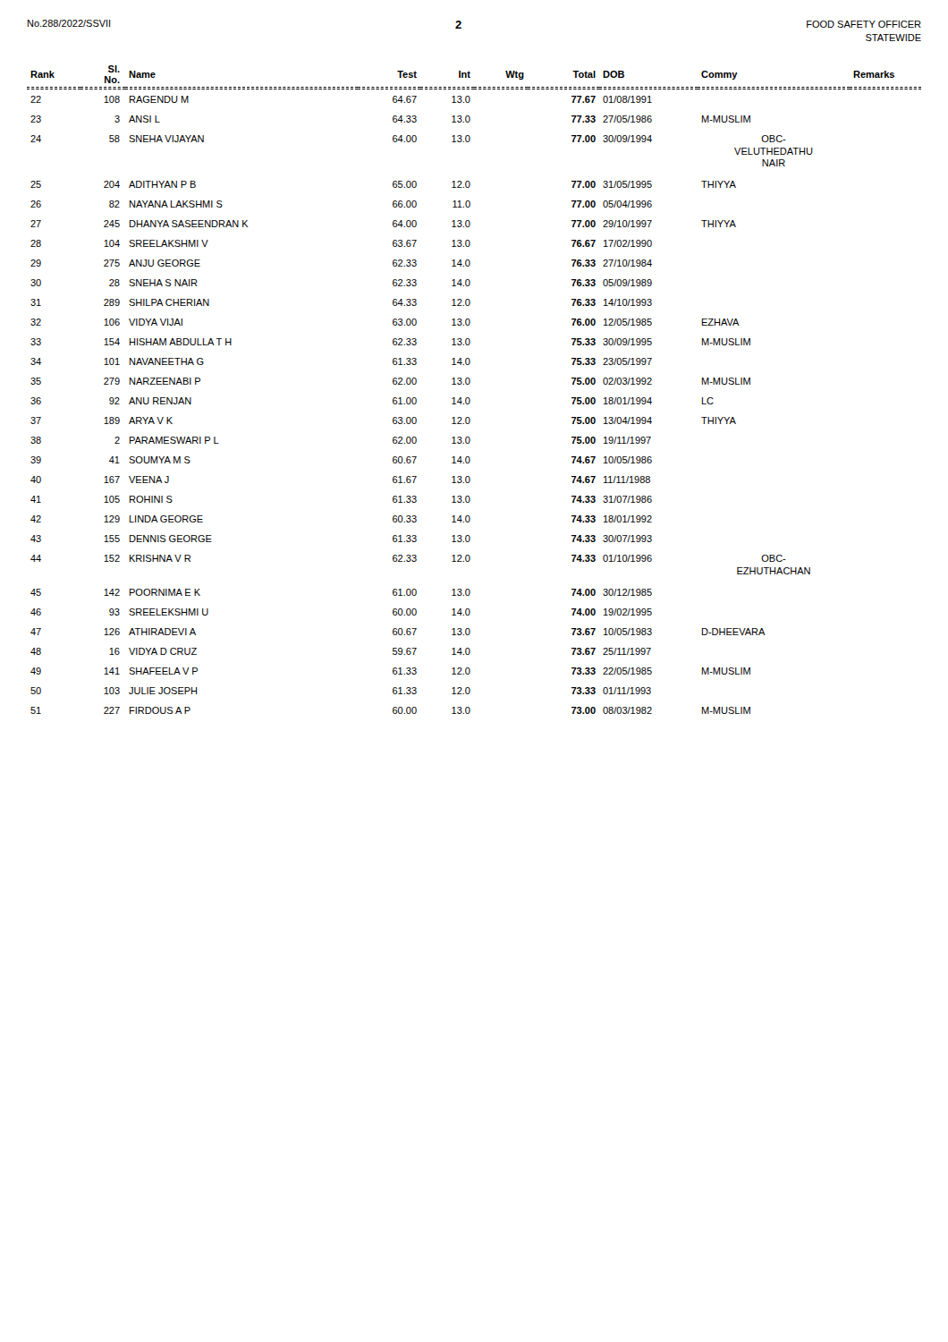No.288/2022/SSVII
2
FOOD SAFETY OFFICER
STATEWIDE
| Rank | Sl. No. | Name | Test | Int | Wtg | Total | DOB | Commy | Remarks |
| --- | --- | --- | --- | --- | --- | --- | --- | --- | --- |
| 22 | 108 | RAGENDU M | 64.67 | 13.0 | | 77.67 | 01/08/1991 | | |
| 23 | 3 | ANSI L | 64.33 | 13.0 | | 77.33 | 27/05/1986 | M-MUSLIM | |
| 24 | 58 | SNEHA VIJAYAN | 64.00 | 13.0 | | 77.00 | 30/09/1994 | OBC- VELUTHEDATHU NAIR | |
| 25 | 204 | ADITHYAN P B | 65.00 | 12.0 | | 77.00 | 31/05/1995 | THIYYA | |
| 26 | 82 | NAYANA LAKSHMI S | 66.00 | 11.0 | | 77.00 | 05/04/1996 | | |
| 27 | 245 | DHANYA SASEENDRAN K | 64.00 | 13.0 | | 77.00 | 29/10/1997 | THIYYA | |
| 28 | 104 | SREELAKSHMI V | 63.67 | 13.0 | | 76.67 | 17/02/1990 | | |
| 29 | 275 | ANJU GEORGE | 62.33 | 14.0 | | 76.33 | 27/10/1984 | | |
| 30 | 28 | SNEHA S NAIR | 62.33 | 14.0 | | 76.33 | 05/09/1989 | | |
| 31 | 289 | SHILPA CHERIAN | 64.33 | 12.0 | | 76.33 | 14/10/1993 | | |
| 32 | 106 | VIDYA VIJAI | 63.00 | 13.0 | | 76.00 | 12/05/1985 | EZHAVA | |
| 33 | 154 | HISHAM ABDULLA T H | 62.33 | 13.0 | | 75.33 | 30/09/1995 | M-MUSLIM | |
| 34 | 101 | NAVANEETHA G | 61.33 | 14.0 | | 75.33 | 23/05/1997 | | |
| 35 | 279 | NARZEENABI P | 62.00 | 13.0 | | 75.00 | 02/03/1992 | M-MUSLIM | |
| 36 | 92 | ANU RENJAN | 61.00 | 14.0 | | 75.00 | 18/01/1994 | LC | |
| 37 | 189 | ARYA V K | 63.00 | 12.0 | | 75.00 | 13/04/1994 | THIYYA | |
| 38 | 2 | PARAMESWARI P L | 62.00 | 13.0 | | 75.00 | 19/11/1997 | | |
| 39 | 41 | SOUMYA M S | 60.67 | 14.0 | | 74.67 | 10/05/1986 | | |
| 40 | 167 | VEENA J | 61.67 | 13.0 | | 74.67 | 11/11/1988 | | |
| 41 | 105 | ROHINI S | 61.33 | 13.0 | | 74.33 | 31/07/1986 | | |
| 42 | 129 | LINDA GEORGE | 60.33 | 14.0 | | 74.33 | 18/01/1992 | | |
| 43 | 155 | DENNIS GEORGE | 61.33 | 13.0 | | 74.33 | 30/07/1993 | | |
| 44 | 152 | KRISHNA V R | 62.33 | 12.0 | | 74.33 | 01/10/1996 | OBC- EZHUTHACHAN | |
| 45 | 142 | POORNIMA E K | 61.00 | 13.0 | | 74.00 | 30/12/1985 | | |
| 46 | 93 | SREELEKSHMI U | 60.00 | 14.0 | | 74.00 | 19/02/1995 | | |
| 47 | 126 | ATHIRADEVI A | 60.67 | 13.0 | | 73.67 | 10/05/1983 | D-DHEEVARA | |
| 48 | 16 | VIDYA D CRUZ | 59.67 | 14.0 | | 73.67 | 25/11/1997 | | |
| 49 | 141 | SHAFEELA V P | 61.33 | 12.0 | | 73.33 | 22/05/1985 | M-MUSLIM | |
| 50 | 103 | JULIE JOSEPH | 61.33 | 12.0 | | 73.33 | 01/11/1993 | | |
| 51 | 227 | FIRDOUS A P | 60.00 | 13.0 | | 73.00 | 08/03/1982 | M-MUSLIM | |